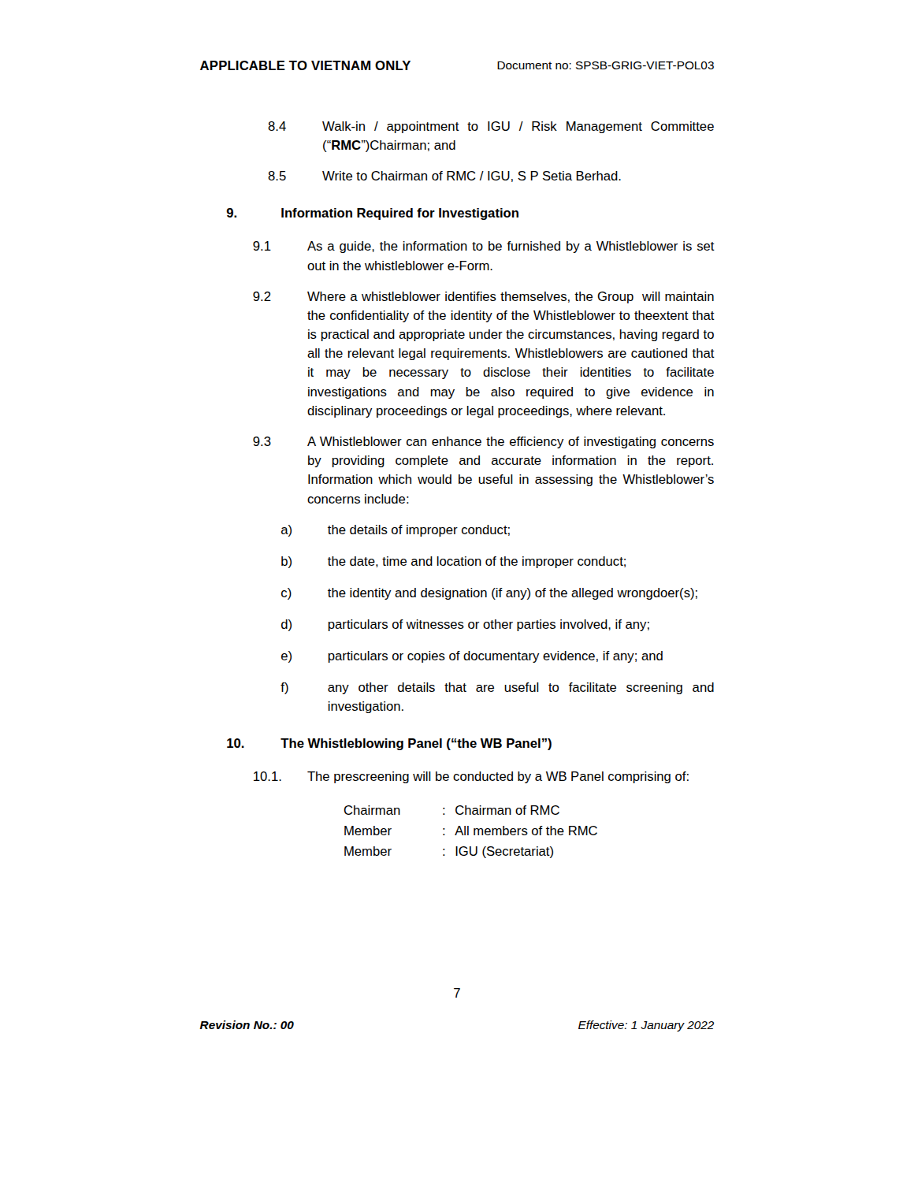APPLICABLE TO VIETNAM ONLY
Document no: SPSB-GRIG-VIET-POL03
8.4
Walk-in / appointment to IGU / Risk Management Committee (“RMC”)Chairman; and
8.5
Write to Chairman of RMC / IGU, S P Setia Berhad.
9.
Information Required for Investigation
9.1
As a guide, the information to be furnished by a Whistleblower is set out in the whistleblower e-Form.
9.2
Where a whistleblower identifies themselves, the Group will maintain the confidentiality of the identity of the Whistleblower to theextent that is practical and appropriate under the circumstances, having regard to all the relevant legal requirements. Whistleblowers are cautioned that it may be necessary to disclose their identities to facilitate investigations and may be also required to give evidence in disciplinary proceedings or legal proceedings, where relevant.
9.3
A Whistleblower can enhance the efficiency of investigating concerns by providing complete and accurate information in the report. Information which would be useful in assessing the Whistleblower’s concerns include:
a) the details of improper conduct;
b) the date, time and location of the improper conduct;
c) the identity and designation (if any) of the alleged wrongdoer(s);
d) particulars of witnesses or other parties involved, if any;
e) particulars or copies of documentary evidence, if any; and
f) any other details that are useful to facilitate screening and investigation.
10.
The Whistleblowing Panel (“the WB Panel”)
10.1.
The prescreening will be conducted by a WB Panel comprising of:
| Chairman | : | Chairman of RMC |
| Member | : | All members of the RMC |
| Member | : | IGU (Secretariat) |
7
Revision No.: 00
Effective: 1 January 2022